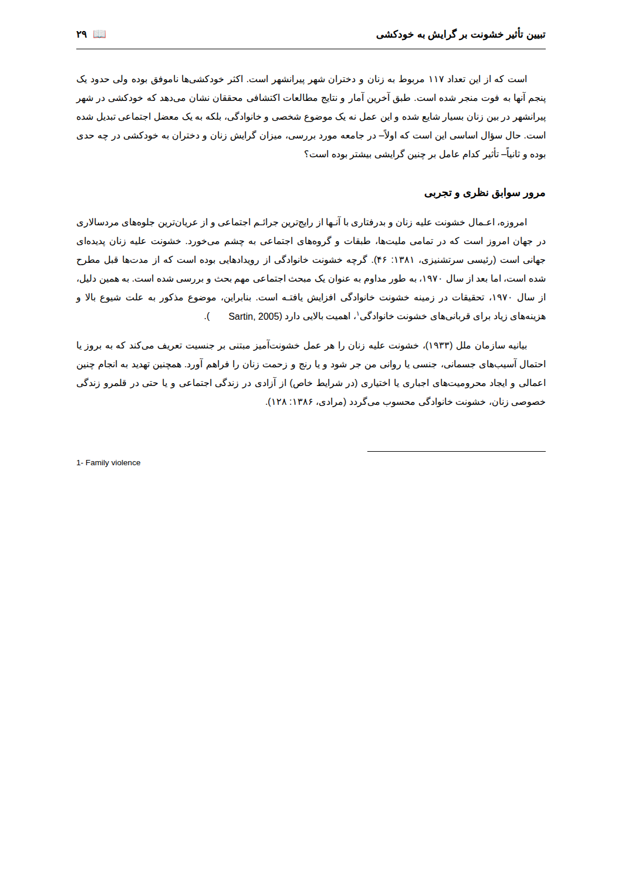تبیین تأثیر خشونت بر گرایش به خودکشی
📖۲۹
است که از این تعداد ۱۱۷ مربوط به زنان و دختران شهر پیرانشهر است. اکثر خودکشی‌ها ناموفق بوده ولی حدود یک پنجم آنها به فوت منجر شده است. طبق آخرین آمار و نتایج مطالعات اکتشافی محققان نشان می‌دهد که خودکشی در شهر پیرانشهر در بین زنان بسیار شایع شده و این عمل نه یک موضوع شخصی و خانوادگی، بلکه به یک معضل اجتماعی تبدیل شده است. حال سؤال اساسی این است که اولاً– در جامعه مورد بررسی، میزان گرایش زنان و دختران به خودکشی در چه حدی بوده و ثانیاً– تأثیر کدام عامل بر چنین گرایشی بیشتر بوده است؟
مرور سوابق نظری و تجربی
امروزه، اعـمال خشونت علیه زنان و بدرفتاری با آنـها از رایج‌ترین جرائـم اجتماعی و از عریان‌ترین جلوه‌های مردسالاری در جهان امروز است که در تمامی ملیت‌ها، طبقات و گروه‌های اجتماعی به چشم می‌خورد. خشونت علیه زنان پدیده‌ای جهانی است (رئیسی سرتشنیزی، ۱۳۸۱: ۴۶). گرچه خشونت خانوادگی از رویدادهایی بوده است که از مدت‌ها قبل مطرح شده است، اما بعد از سال ۱۹۷۰، به طور مداوم به عنوان یک مبحث اجتماعی مهم بحث و بررسی شده است. به همین دلیل، از سال ۱۹۷۰، تحقیقات در زمینه خشونت خانوادگی افزایش یافتـه است. بنابراین، موضوع مذکور به علت شیوع بالا و هزینه‌های زیاد برای قربانی‌های خشونت خانوادگی۱، اهمیت بالایی دارد (Sartin, 2005).
بیانیه سازمان ملل (۱۹۳۳)، خشونت علیه زنان را هر عمل خشونت‌آمیز مبتنی بر جنسیت تعریف می‌کند که به بروز یا احتمال آسیب‌های جسمانی، جنسی یا روانی من جر شود و یا رنج و زحمت زنان را فراهم آورد. همچنین تهدید به انجام چنین اعمالی و ایجاد محرومیت‌های اجباری یا اختیاری (در شرایط خاص) از آزادی در زندگی اجتماعی و یا حتی در قلمرو زندگی خصوصی زنان، خشونت خانوادگی محسوب می‌گردد (مرادی، ۱۳۸۶: ۱۲۸).
1- Family violence